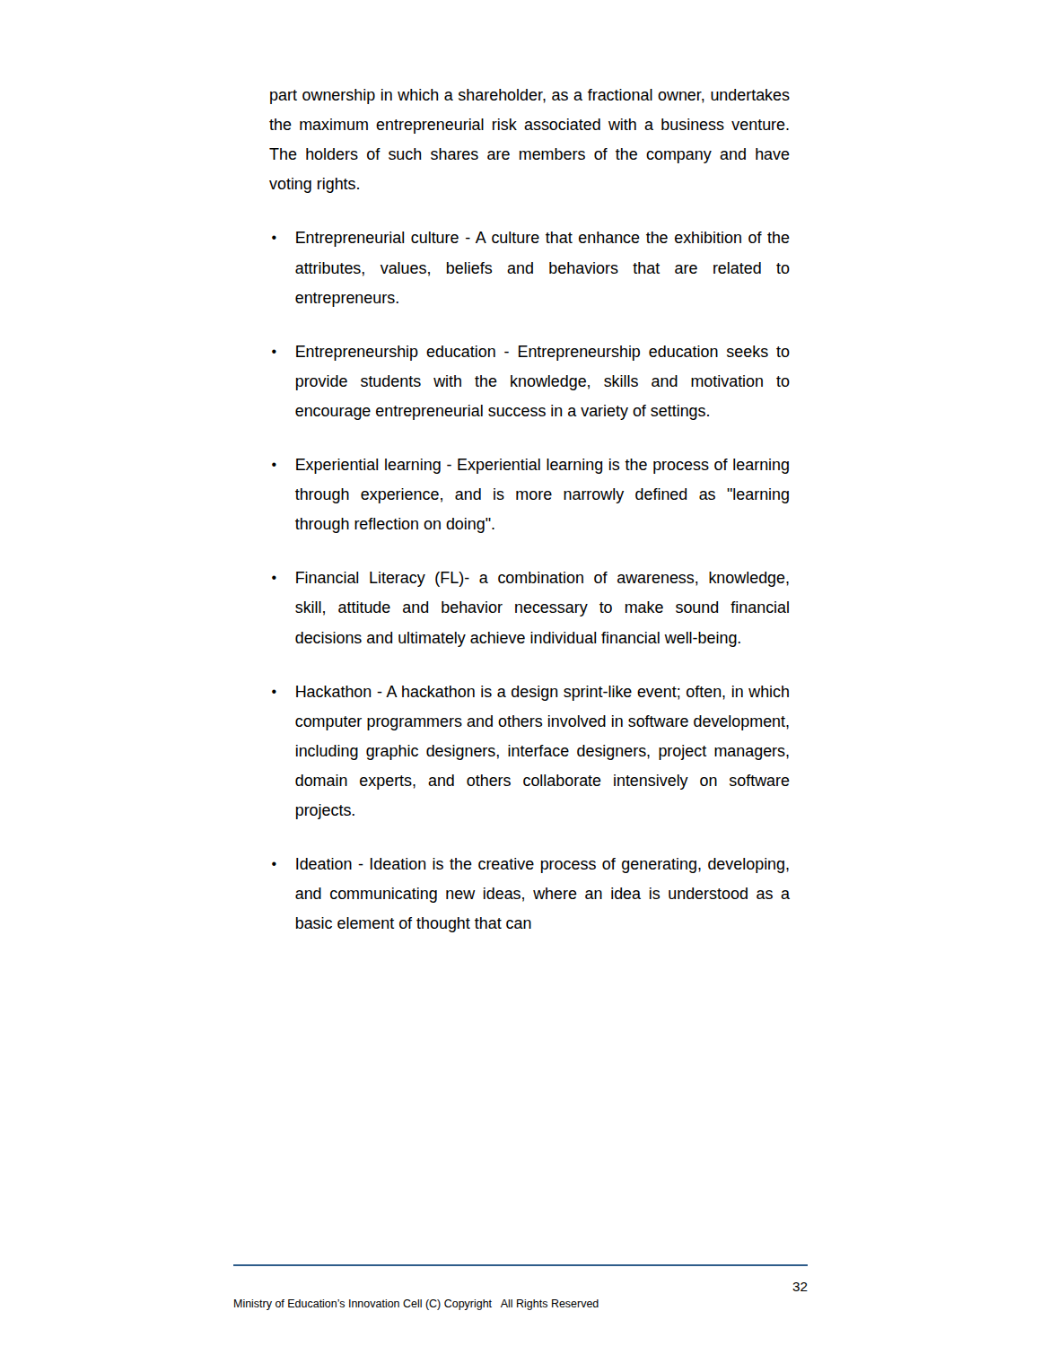part ownership in which a shareholder, as a fractional owner, undertakes the maximum entrepreneurial risk associated with a business venture. The holders of such shares are members of the company and have voting rights.
Entrepreneurial culture - A culture that enhance the exhibition of the attributes, values, beliefs and behaviors that are related to entrepreneurs.
Entrepreneurship education - Entrepreneurship education seeks to provide students with the knowledge, skills and motivation to encourage entrepreneurial success in a variety of settings.
Experiential learning - Experiential learning is the process of learning through experience, and is more narrowly defined as "learning through reflection on doing".
Financial Literacy (FL)- a combination of awareness, knowledge, skill, attitude and behavior necessary to make sound financial decisions and ultimately achieve individual financial well-being.
Hackathon - A hackathon is a design sprint-like event; often, in which computer programmers and others involved in software development, including graphic designers, interface designers, project managers, domain experts, and others collaborate intensively on software projects.
Ideation - Ideation is the creative process of generating, developing, and communicating new ideas, where an idea is understood as a basic element of thought that can
32
Ministry of Education’s Innovation Cell (C) Copyright All Rights Reserved